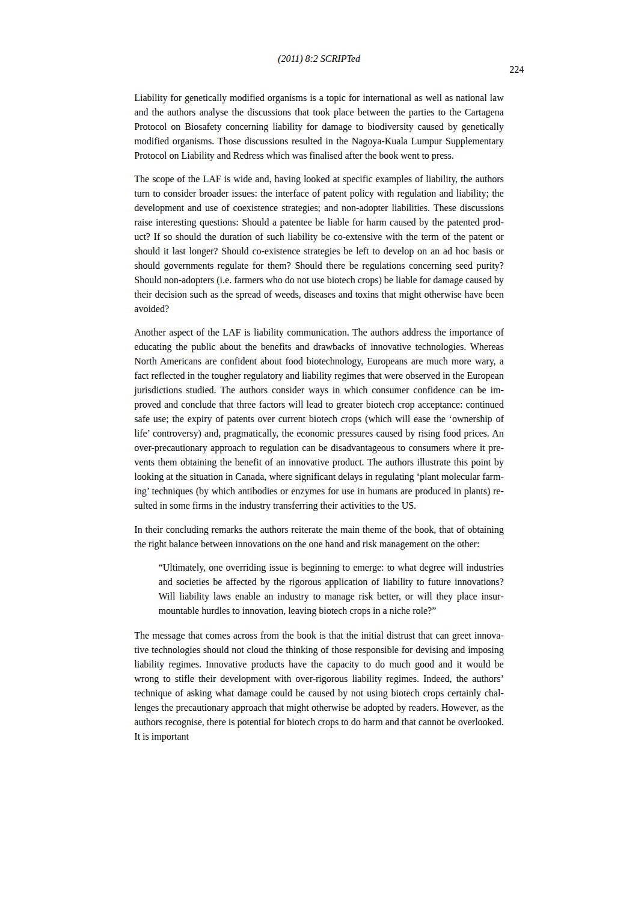(2011) 8:2 SCRIPTed 224
Liability for genetically modified organisms is a topic for international as well as national law and the authors analyse the discussions that took place between the parties to the Cartagena Protocol on Biosafety concerning liability for damage to biodiversity caused by genetically modified organisms. Those discussions resulted in the Nagoya-Kuala Lumpur Supplementary Protocol on Liability and Redress which was finalised after the book went to press.
The scope of the LAF is wide and, having looked at specific examples of liability, the authors turn to consider broader issues: the interface of patent policy with regulation and liability; the development and use of coexistence strategies; and non-adopter liabilities. These discussions raise interesting questions: Should a patentee be liable for harm caused by the patented product? If so should the duration of such liability be co-extensive with the term of the patent or should it last longer? Should co-existence strategies be left to develop on an ad hoc basis or should governments regulate for them? Should there be regulations concerning seed purity? Should non-adopters (i.e. farmers who do not use biotech crops) be liable for damage caused by their decision such as the spread of weeds, diseases and toxins that might otherwise have been avoided?
Another aspect of the LAF is liability communication. The authors address the importance of educating the public about the benefits and drawbacks of innovative technologies. Whereas North Americans are confident about food biotechnology, Europeans are much more wary, a fact reflected in the tougher regulatory and liability regimes that were observed in the European jurisdictions studied. The authors consider ways in which consumer confidence can be improved and conclude that three factors will lead to greater biotech crop acceptance: continued safe use; the expiry of patents over current biotech crops (which will ease the ‘ownership of life’ controversy) and, pragmatically, the economic pressures caused by rising food prices. An over-precautionary approach to regulation can be disadvantageous to consumers where it prevents them obtaining the benefit of an innovative product. The authors illustrate this point by looking at the situation in Canada, where significant delays in regulating ‘plant molecular farming’ techniques (by which antibodies or enzymes for use in humans are produced in plants) resulted in some firms in the industry transferring their activities to the US.
In their concluding remarks the authors reiterate the main theme of the book, that of obtaining the right balance between innovations on the one hand and risk management on the other:
“Ultimately, one overriding issue is beginning to emerge: to what degree will industries and societies be affected by the rigorous application of liability to future innovations? Will liability laws enable an industry to manage risk better, or will they place insurmountable hurdles to innovation, leaving biotech crops in a niche role?”
The message that comes across from the book is that the initial distrust that can greet innovative technologies should not cloud the thinking of those responsible for devising and imposing liability regimes. Innovative products have the capacity to do much good and it would be wrong to stifle their development with over-rigorous liability regimes. Indeed, the authors’ technique of asking what damage could be caused by not using biotech crops certainly challenges the precautionary approach that might otherwise be adopted by readers. However, as the authors recognise, there is potential for biotech crops to do harm and that cannot be overlooked. It is important